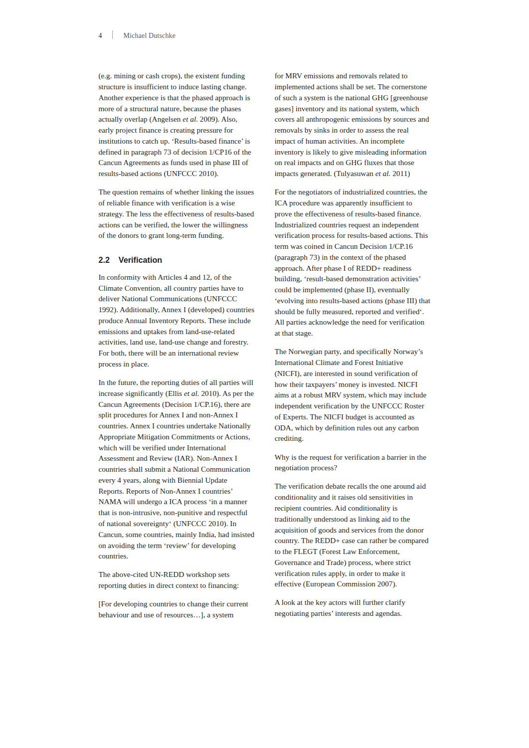4 Michael Dutschke
(e.g. mining or cash crops), the existent funding structure is insufficient to induce lasting change. Another experience is that the phased approach is more of a structural nature, because the phases actually overlap (Angelsen et al. 2009). Also, early project finance is creating pressure for institutions to catch up. ‘Results-based finance’ is defined in paragraph 73 of decision 1/CP16 of the Cancun Agreements as funds used in phase III of results-based actions (UNFCCC 2010).
The question remains of whether linking the issues of reliable finance with verification is a wise strategy. The less the effectiveness of results-based actions can be verified, the lower the willingness of the donors to grant long-term funding.
2.2 Verification
In conformity with Articles 4 and 12, of the Climate Convention, all country parties have to deliver National Communications (UNFCCC 1992). Additionally, Annex I (developed) countries produce Annual Inventory Reports. These include emissions and uptakes from land-use-related activities, land use, land-use change and forestry. For both, there will be an international review process in place.
In the future, the reporting duties of all parties will increase significantly (Ellis et al. 2010). As per the Cancun Agreements (Decision 1/CP.16), there are split procedures for Annex I and non-Annex I countries. Annex I countries undertake Nationally Appropriate Mitigation Commitments or Actions, which will be verified under International Assessment and Review (IAR). Non-Annex I countries shall submit a National Communication every 4 years, along with Biennial Update Reports. Reports of Non-Annex I countries’ NAMA will undergo a ICA process ‘in a manner that is non-intrusive, non-punitive and respectful of national sovereignty‘ (UNFCCC 2010). In Cancun, some countries, mainly India, had insisted on avoiding the term ‘review’ for developing countries.
The above-cited UN-REDD workshop sets reporting duties in direct context to financing:
[For developing countries to change their current behaviour and use of resources…], a system
for MRV emissions and removals related to implemented actions shall be set. The cornerstone of such a system is the national GHG [greenhouse gases] inventory and its national system, which covers all anthropogenic emissions by sources and removals by sinks in order to assess the real impact of human activities. An incomplete inventory is likely to give misleading information on real impacts and on GHG fluxes that those impacts generated. (Tulyasuwan et al. 2011)
For the negotiators of industrialized countries, the ICA procedure was apparently insufficient to prove the effectiveness of results-based finance. Industrialized countries request an independent verification process for results-based actions. This term was coined in Cancun Decision 1/CP.16 (paragraph 73) in the context of the phased approach. After phase I of REDD+ readiness building, ‘result-based demonstration activities’ could be implemented (phase II), eventually ‘evolving into results-based actions (phase III) that should be fully measured, reported and verified‘. All parties acknowledge the need for verification at that stage.
The Norwegian party, and specifically Norway’s International Climate and Forest Initiative (NICFI), are interested in sound verification of how their taxpayers’ money is invested. NICFI aims at a robust MRV system, which may include independent verification by the UNFCCC Roster of Experts. The NICFI budget is accounted as ODA, which by definition rules out any carbon crediting.
Why is the request for verification a barrier in the negotiation process?
The verification debate recalls the one around aid conditionality and it raises old sensitivities in recipient countries. Aid conditionality is traditionally understood as linking aid to the acquisition of goods and services from the donor country. The REDD+ case can rather be compared to the FLEGT (Forest Law Enforcement, Governance and Trade) process, where strict verification rules apply, in order to make it effective (European Commission 2007).
A look at the key actors will further clarify negotiating parties’ interests and agendas.